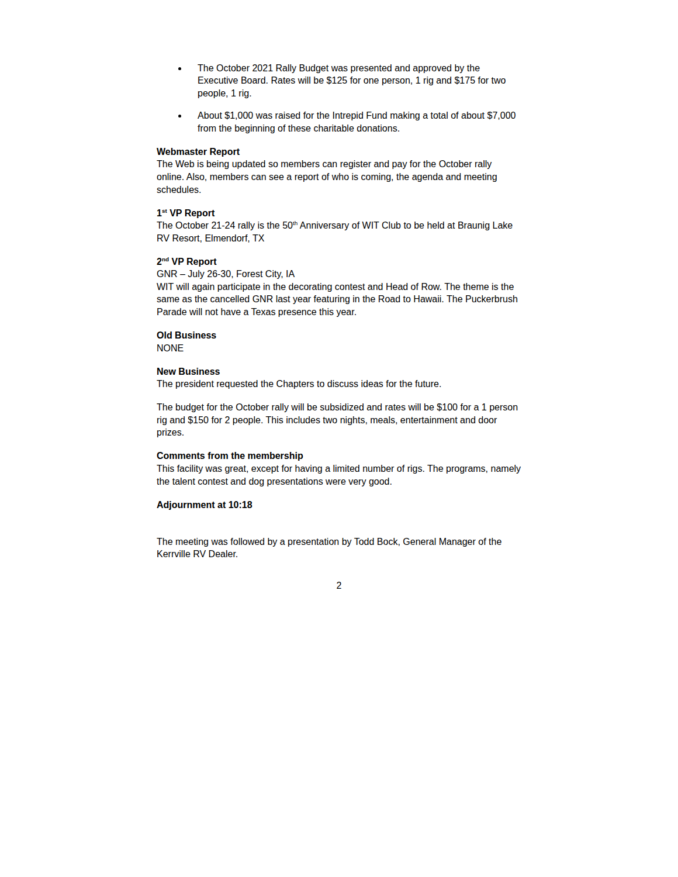The October 2021 Rally Budget was presented and approved by the Executive Board. Rates will be $125 for one person, 1 rig and $175 for two people, 1 rig.
About $1,000 was raised for the Intrepid Fund making a total of about $7,000 from the beginning of these charitable donations.
Webmaster Report
The Web is being updated so members can register and pay for the October rally online. Also, members can see a report of who is coming, the agenda and meeting schedules.
1st VP Report
The October 21-24 rally is the 50th Anniversary of WIT Club to be held at Braunig Lake RV Resort, Elmendorf, TX
2nd VP Report
GNR – July 26-30, Forest City, IA
WIT will again participate in the decorating contest and Head of Row. The theme is the same as the cancelled GNR last year featuring in the Road to Hawaii. The Puckerbrush Parade will not have a Texas presence this year.
Old Business
NONE
New Business
The president requested the Chapters to discuss ideas for the future.
The budget for the October rally will be subsidized and rates will be $100 for a 1 person rig and $150 for 2 people. This includes two nights, meals, entertainment and door prizes.
Comments from the membership
This facility was great, except for having a limited number of rigs. The programs, namely the talent contest and dog presentations were very good.
Adjournment at 10:18
The meeting was followed by a presentation by Todd Bock, General Manager of the Kerrville RV Dealer.
2